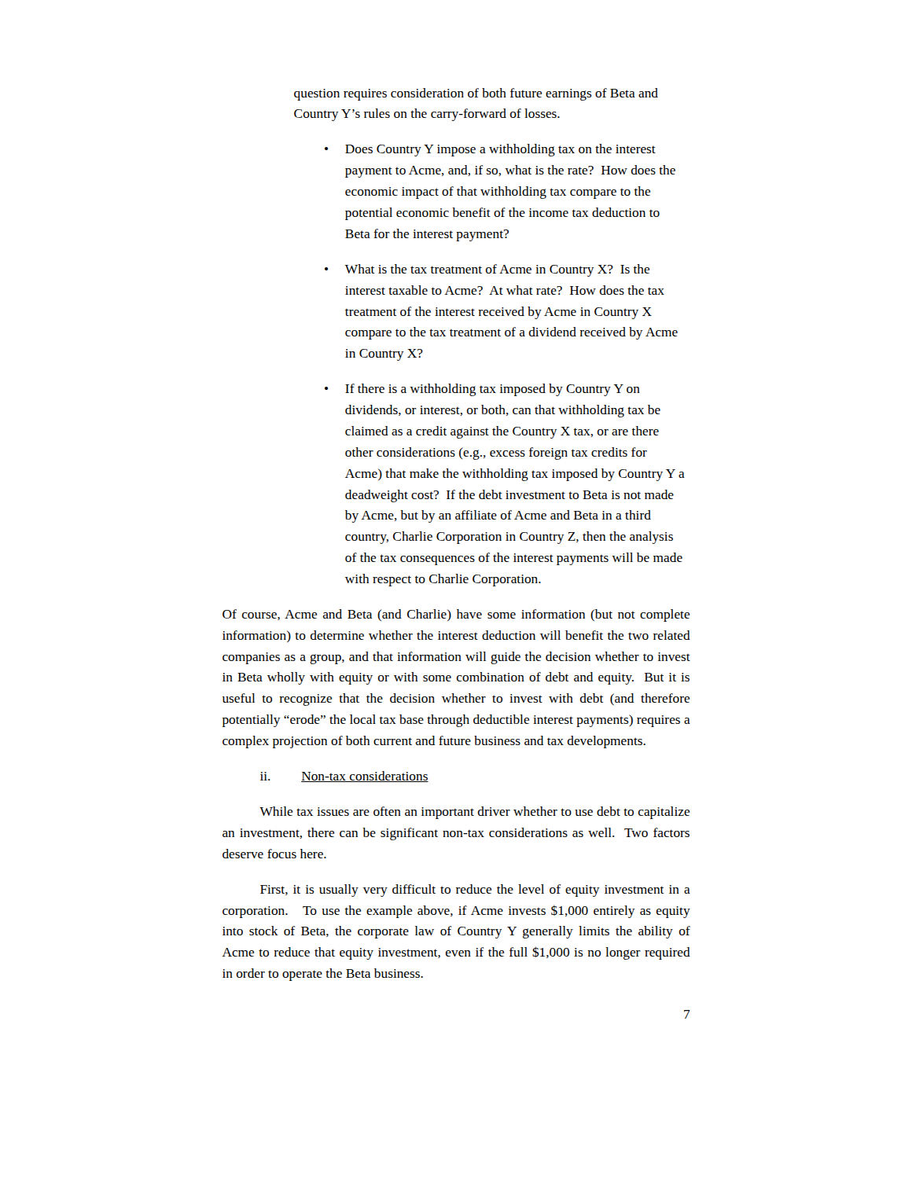question requires consideration of both future earnings of Beta and Country Y’s rules on the carry-forward of losses.
Does Country Y impose a withholding tax on the interest payment to Acme, and, if so, what is the rate? How does the economic impact of that withholding tax compare to the potential economic benefit of the income tax deduction to Beta for the interest payment?
What is the tax treatment of Acme in Country X? Is the interest taxable to Acme? At what rate? How does the tax treatment of the interest received by Acme in Country X compare to the tax treatment of a dividend received by Acme in Country X?
If there is a withholding tax imposed by Country Y on dividends, or interest, or both, can that withholding tax be claimed as a credit against the Country X tax, or are there other considerations (e.g., excess foreign tax credits for Acme) that make the withholding tax imposed by Country Y a deadweight cost? If the debt investment to Beta is not made by Acme, but by an affiliate of Acme and Beta in a third country, Charlie Corporation in Country Z, then the analysis of the tax consequences of the interest payments will be made with respect to Charlie Corporation.
Of course, Acme and Beta (and Charlie) have some information (but not complete information) to determine whether the interest deduction will benefit the two related companies as a group, and that information will guide the decision whether to invest in Beta wholly with equity or with some combination of debt and equity. But it is useful to recognize that the decision whether to invest with debt (and therefore potentially “erode” the local tax base through deductible interest payments) requires a complex projection of both current and future business and tax developments.
ii. Non-tax considerations
While tax issues are often an important driver whether to use debt to capitalize an investment, there can be significant non-tax considerations as well. Two factors deserve focus here.
First, it is usually very difficult to reduce the level of equity investment in a corporation. To use the example above, if Acme invests $1,000 entirely as equity into stock of Beta, the corporate law of Country Y generally limits the ability of Acme to reduce that equity investment, even if the full $1,000 is no longer required in order to operate the Beta business.
7